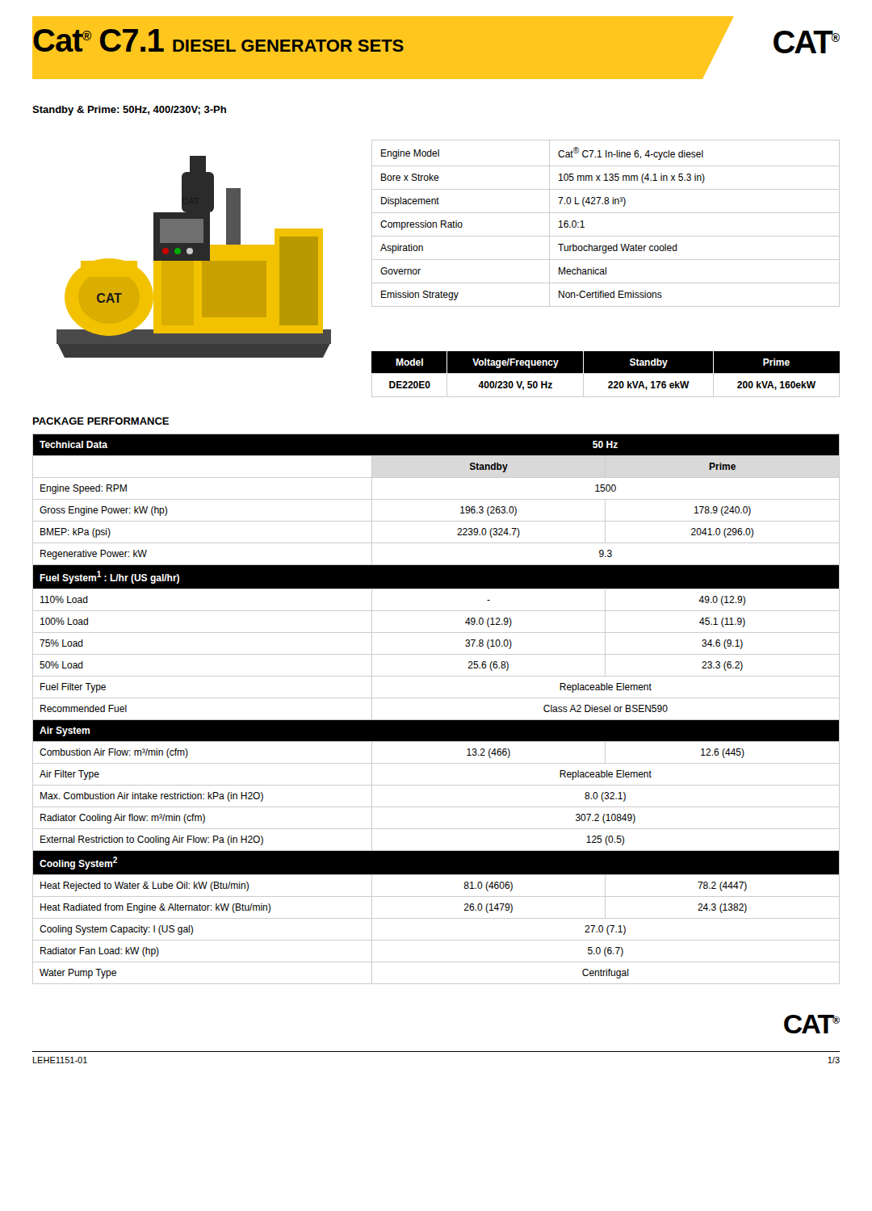Cat® C7.1 DIESEL GENERATOR SETS
CAT®
Standby & Prime: 50Hz, 400/230V; 3-Ph
CAT CAT
| Engine Model | Cat ® C7.1 In-line 6, 4-cycle diesel |
| Bore x Stroke | 105 mm x 135 mm (4.1 in x 5.3 in) |
| Displacement | 7.0 L (427.8 in³) |
| Compression Ratio | 16.0:1 |
| Aspiration | Turbocharged Water cooled |
| Governor | Mechanical |
| Emission Strategy | Non-Certified Emissions |
| Model | Voltage/Frequency | Standby | Prime |
| --- | --- | --- | --- |
| DE220E0 | 400/230 V, 50 Hz | 220 kVA, 176 ekW | 200 kVA, 160ekW |
PACKAGE PERFORMANCE
| Technical Data | 50 Hz |
| --- | --- |
| | Standby | Prime |
| Engine Speed: RPM | 1500 |
| Gross Engine Power: kW (hp) | 196.3 (263.0) | 178.9 (240.0) |
| BMEP: kPa (psi) | 2239.0 (324.7) | 2041.0 (296.0) |
| Regenerative Power: kW | 9.3 |
| Fuel System 1 : L/hr (US gal/hr) |
| 110% Load | - | 49.0 (12.9) |
| 100% Load | 49.0 (12.9) | 45.1 (11.9) |
| 75% Load | 37.8 (10.0) | 34.6 (9.1) |
| 50% Load | 25.6 (6.8) | 23.3 (6.2) |
| Fuel Filter Type | Replaceable Element |
| Recommended Fuel | Class A2 Diesel or BSEN590 |
| Air System |
| Combustion Air Flow: m³/min (cfm) | 13.2 (466) | 12.6 (445) |
| Air Filter Type | Replaceable Element |
| Max. Combustion Air intake restriction: kPa (in H2O) | 8.0 (32.1) |
| Radiator Cooling Air flow: m³/min (cfm) | 307.2 (10849) |
| External Restriction to Cooling Air Flow: Pa (in H2O) | 125 (0.5) |
| Cooling System 2 |
| Heat Rejected to Water & Lube Oil: kW (Btu/min) | 81.0 (4606) | 78.2 (4447) |
| Heat Radiated from Engine & Alternator: kW (Btu/min) | 26.0 (1479) | 24.3 (1382) |
| Cooling System Capacity: l (US gal) | 27.0 (7.1) |
| Radiator Fan Load: kW (hp) | 5.0 (6.7) |
| Water Pump Type | Centrifugal |
CAT®
LEHE1151-01 1/3